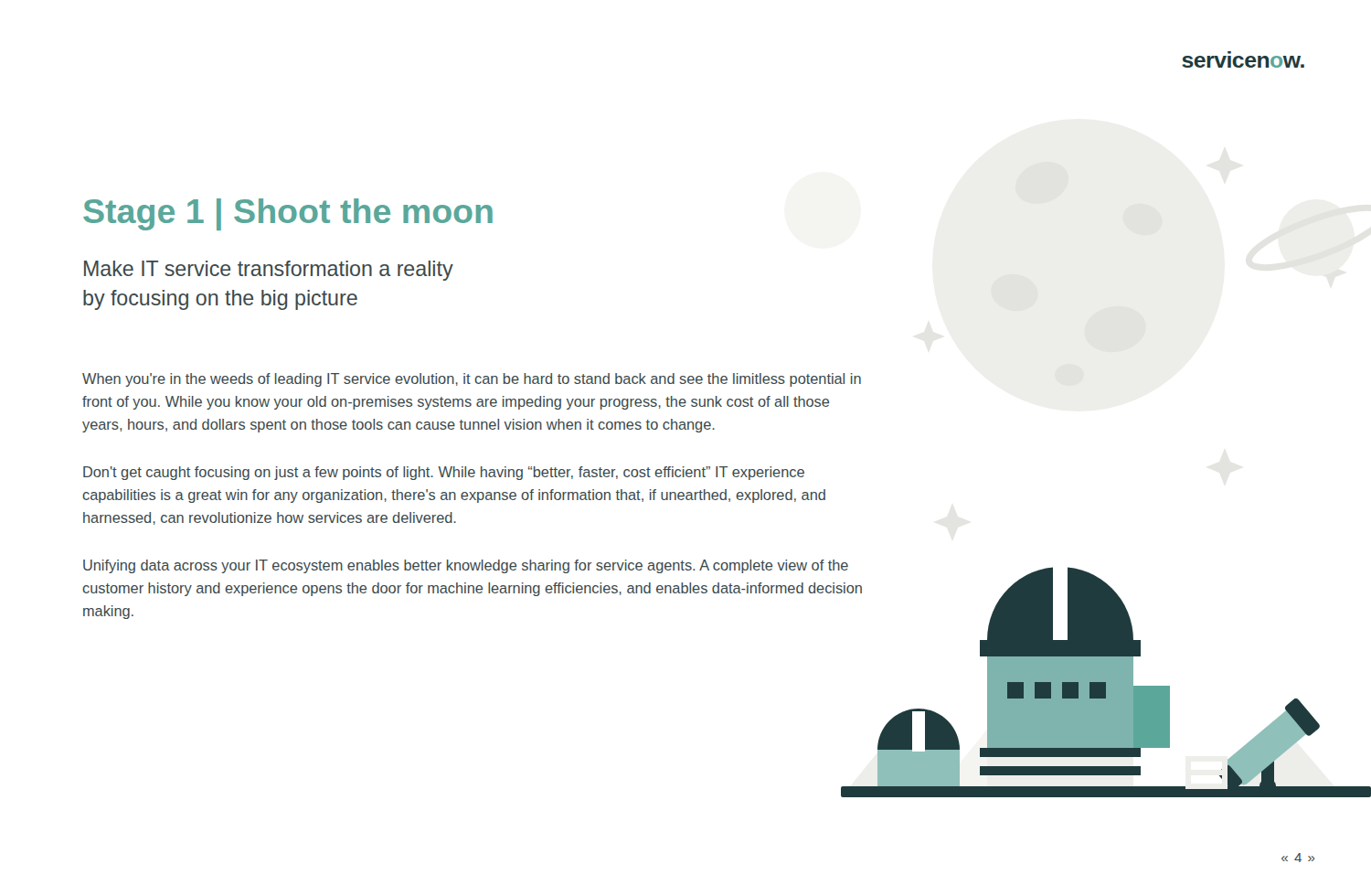servicenow.
Stage 1 | Shoot the moon
Make IT service transformation a reality
by focusing on the big picture
When you're in the weeds of leading IT service evolution, it can be hard to stand back and see the limitless potential in front of you. While you know your old on-premises systems are impeding your progress, the sunk cost of all those years, hours, and dollars spent on those tools can cause tunnel vision when it comes to change.
Don't get caught focusing on just a few points of light. While having “better, faster, cost efficient” IT experience capabilities is a great win for any organization, there's an expanse of information that, if unearthed, explored, and harnessed, can revolutionize how services are delivered.
Unifying data across your IT ecosystem enables better knowledge sharing for service agents. A complete view of the customer history and experience opens the door for machine learning efficiencies, and enables data-informed decision making.
« 4 »